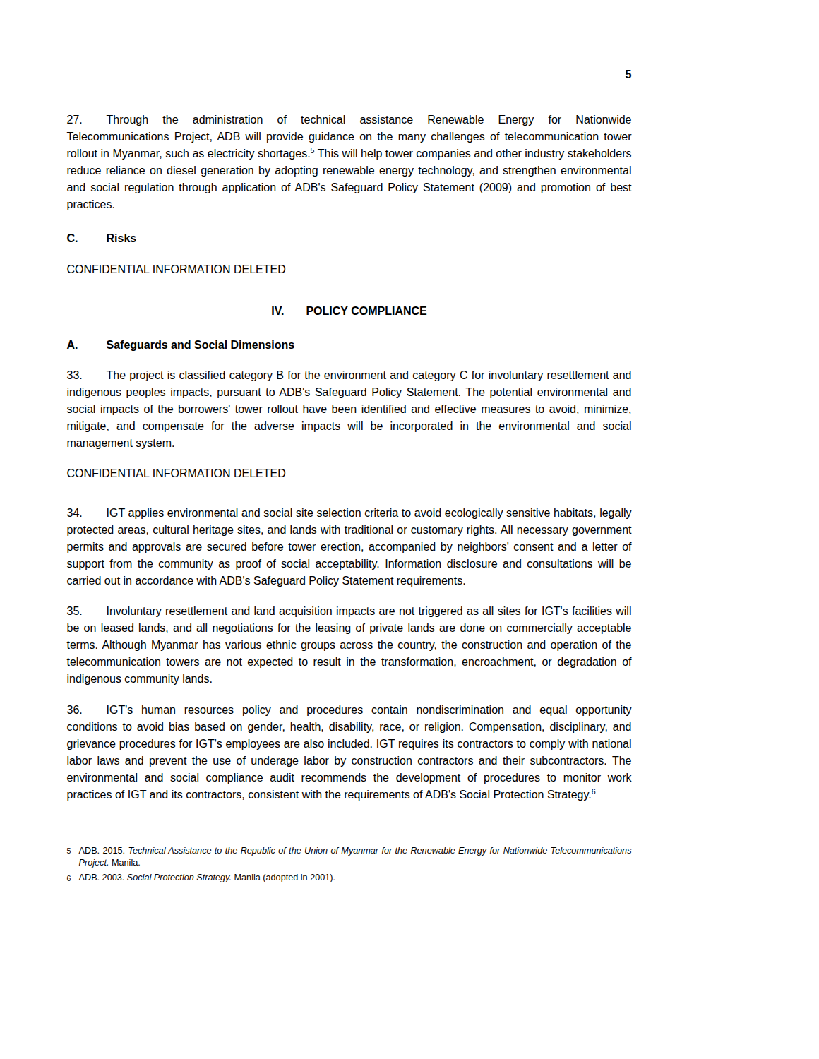5
27. Through the administration of technical assistance Renewable Energy for Nationwide Telecommunications Project, ADB will provide guidance on the many challenges of telecommunication tower rollout in Myanmar, such as electricity shortages.5 This will help tower companies and other industry stakeholders reduce reliance on diesel generation by adopting renewable energy technology, and strengthen environmental and social regulation through application of ADB's Safeguard Policy Statement (2009) and promotion of best practices.
C. Risks
CONFIDENTIAL INFORMATION DELETED
IV. POLICY COMPLIANCE
A. Safeguards and Social Dimensions
33. The project is classified category B for the environment and category C for involuntary resettlement and indigenous peoples impacts, pursuant to ADB's Safeguard Policy Statement. The potential environmental and social impacts of the borrowers' tower rollout have been identified and effective measures to avoid, minimize, mitigate, and compensate for the adverse impacts will be incorporated in the environmental and social management system.
CONFIDENTIAL INFORMATION DELETED
34. IGT applies environmental and social site selection criteria to avoid ecologically sensitive habitats, legally protected areas, cultural heritage sites, and lands with traditional or customary rights. All necessary government permits and approvals are secured before tower erection, accompanied by neighbors' consent and a letter of support from the community as proof of social acceptability. Information disclosure and consultations will be carried out in accordance with ADB's Safeguard Policy Statement requirements.
35. Involuntary resettlement and land acquisition impacts are not triggered as all sites for IGT's facilities will be on leased lands, and all negotiations for the leasing of private lands are done on commercially acceptable terms. Although Myanmar has various ethnic groups across the country, the construction and operation of the telecommunication towers are not expected to result in the transformation, encroachment, or degradation of indigenous community lands.
36. IGT's human resources policy and procedures contain nondiscrimination and equal opportunity conditions to avoid bias based on gender, health, disability, race, or religion. Compensation, disciplinary, and grievance procedures for IGT's employees are also included. IGT requires its contractors to comply with national labor laws and prevent the use of underage labor by construction contractors and their subcontractors. The environmental and social compliance audit recommends the development of procedures to monitor work practices of IGT and its contractors, consistent with the requirements of ADB's Social Protection Strategy.6
5
ADB. 2015. Technical Assistance to the Republic of the Union of Myanmar for the Renewable Energy for Nationwide Telecommunications Project. Manila.
6
ADB. 2003. Social Protection Strategy. Manila (adopted in 2001).